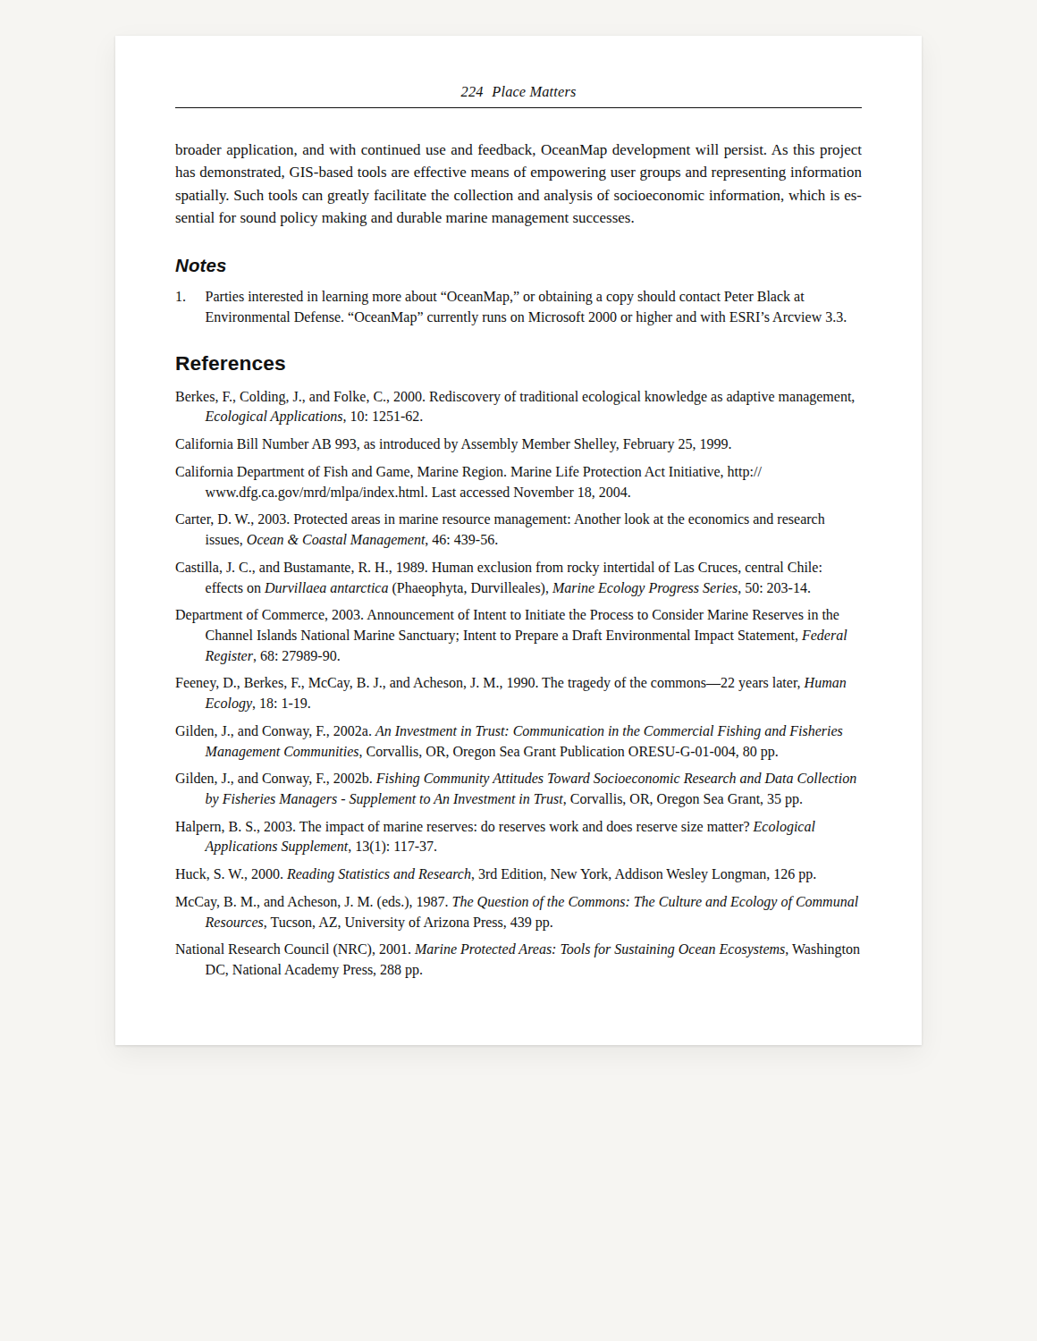224 Place Matters
broader application, and with continued use and feedback, OceanMap development will persist. As this project has demonstrated, GIS-based tools are effective means of empowering user groups and representing information spatially. Such tools can greatly facilitate the collection and analysis of socioeconomic information, which is essential for sound policy making and durable marine management successes.
Notes
Parties interested in learning more about “OceanMap,” or obtaining a copy should contact Peter Black at Environmental Defense. “OceanMap” currently runs on Microsoft 2000 or higher and with ESRI’s Arcview 3.3.
References
Berkes, F., Colding, J., and Folke, C., 2000. Rediscovery of traditional ecological knowledge as adaptive management, Ecological Applications, 10: 1251-62.
California Bill Number AB 993, as introduced by Assembly Member Shelley, February 25, 1999.
California Department of Fish and Game, Marine Region. Marine Life Protection Act Initiative, http:// www.dfg.ca.gov/mrd/mlpa/index.html. Last accessed November 18, 2004.
Carter, D. W., 2003. Protected areas in marine resource management: Another look at the economics and research issues, Ocean & Coastal Management, 46: 439-56.
Castilla, J. C., and Bustamante, R. H., 1989. Human exclusion from rocky intertidal of Las Cruces, central Chile: effects on Durvillaea antarctica (Phaeophyta, Durvilleales), Marine Ecology Progress Series, 50: 203-14.
Department of Commerce, 2003. Announcement of Intent to Initiate the Process to Consider Marine Reserves in the Channel Islands National Marine Sanctuary; Intent to Prepare a Draft Environmental Impact Statement, Federal Register, 68: 27989-90.
Feeney, D., Berkes, F., McCay, B. J., and Acheson, J. M., 1990. The tragedy of the commons—22 years later, Human Ecology, 18: 1-19.
Gilden, J., and Conway, F., 2002a. An Investment in Trust: Communication in the Commercial Fishing and Fisheries Management Communities, Corvallis, OR, Oregon Sea Grant Publication ORESU-G-01-004, 80 pp.
Gilden, J., and Conway, F., 2002b. Fishing Community Attitudes Toward Socioeconomic Research and Data Collection by Fisheries Managers - Supplement to An Investment in Trust, Corvallis, OR, Oregon Sea Grant, 35 pp.
Halpern, B. S., 2003. The impact of marine reserves: do reserves work and does reserve size matter? Ecological Applications Supplement, 13(1): 117-37.
Huck, S. W., 2000. Reading Statistics and Research, 3rd Edition, New York, Addison Wesley Longman, 126 pp.
McCay, B. M., and Acheson, J. M. (eds.), 1987. The Question of the Commons: The Culture and Ecology of Communal Resources, Tucson, AZ, University of Arizona Press, 439 pp.
National Research Council (NRC), 2001. Marine Protected Areas: Tools for Sustaining Ocean Ecosystems, Washington DC, National Academy Press, 288 pp.